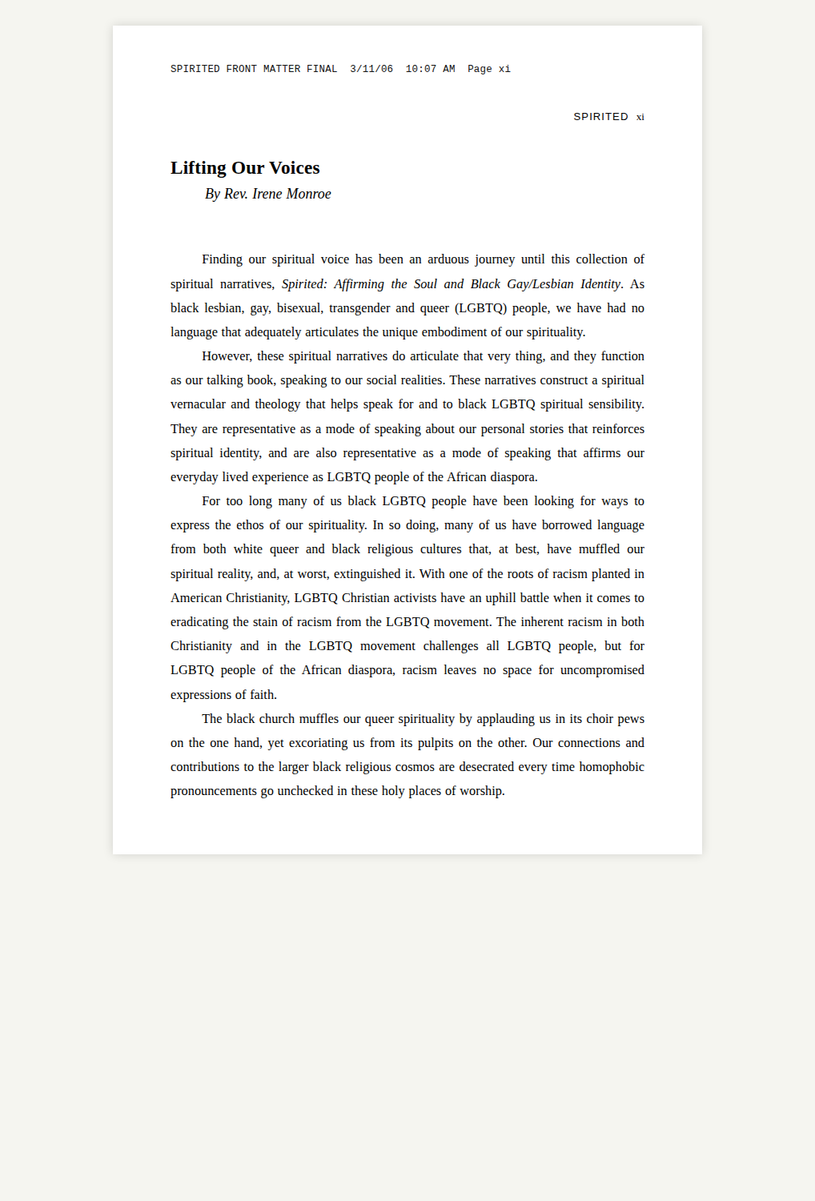SPIRITED FRONT MATTER FINAL 3/11/06 10:07 AM Page xi
SPIRITED xi
Lifting Our Voices
By Rev. Irene Monroe
Finding our spiritual voice has been an arduous journey until this collection of spiritual narratives, Spirited: Affirming the Soul and Black Gay/Lesbian Identity. As black lesbian, gay, bisexual, transgender and queer (LGBTQ) people, we have had no language that adequately articulates the unique embodiment of our spirituality.
However, these spiritual narratives do articulate that very thing, and they function as our talking book, speaking to our social realities. These narratives construct a spiritual vernacular and theology that helps speak for and to black LGBTQ spiritual sensibility. They are representative as a mode of speaking about our personal stories that reinforces spiritual identity, and are also representative as a mode of speaking that affirms our everyday lived experience as LGBTQ people of the African diaspora.
For too long many of us black LGBTQ people have been looking for ways to express the ethos of our spirituality. In so doing, many of us have borrowed language from both white queer and black religious cultures that, at best, have muffled our spiritual reality, and, at worst, extinguished it. With one of the roots of racism planted in American Christianity, LGBTQ Christian activists have an uphill battle when it comes to eradicating the stain of racism from the LGBTQ movement. The inherent racism in both Christianity and in the LGBTQ movement challenges all LGBTQ people, but for LGBTQ people of the African diaspora, racism leaves no space for uncompromised expressions of faith.
The black church muffles our queer spirituality by applauding us in its choir pews on the one hand, yet excoriating us from its pulpits on the other. Our connections and contributions to the larger black religious cosmos are desecrated every time homophobic pronouncements go unchecked in these holy places of worship.